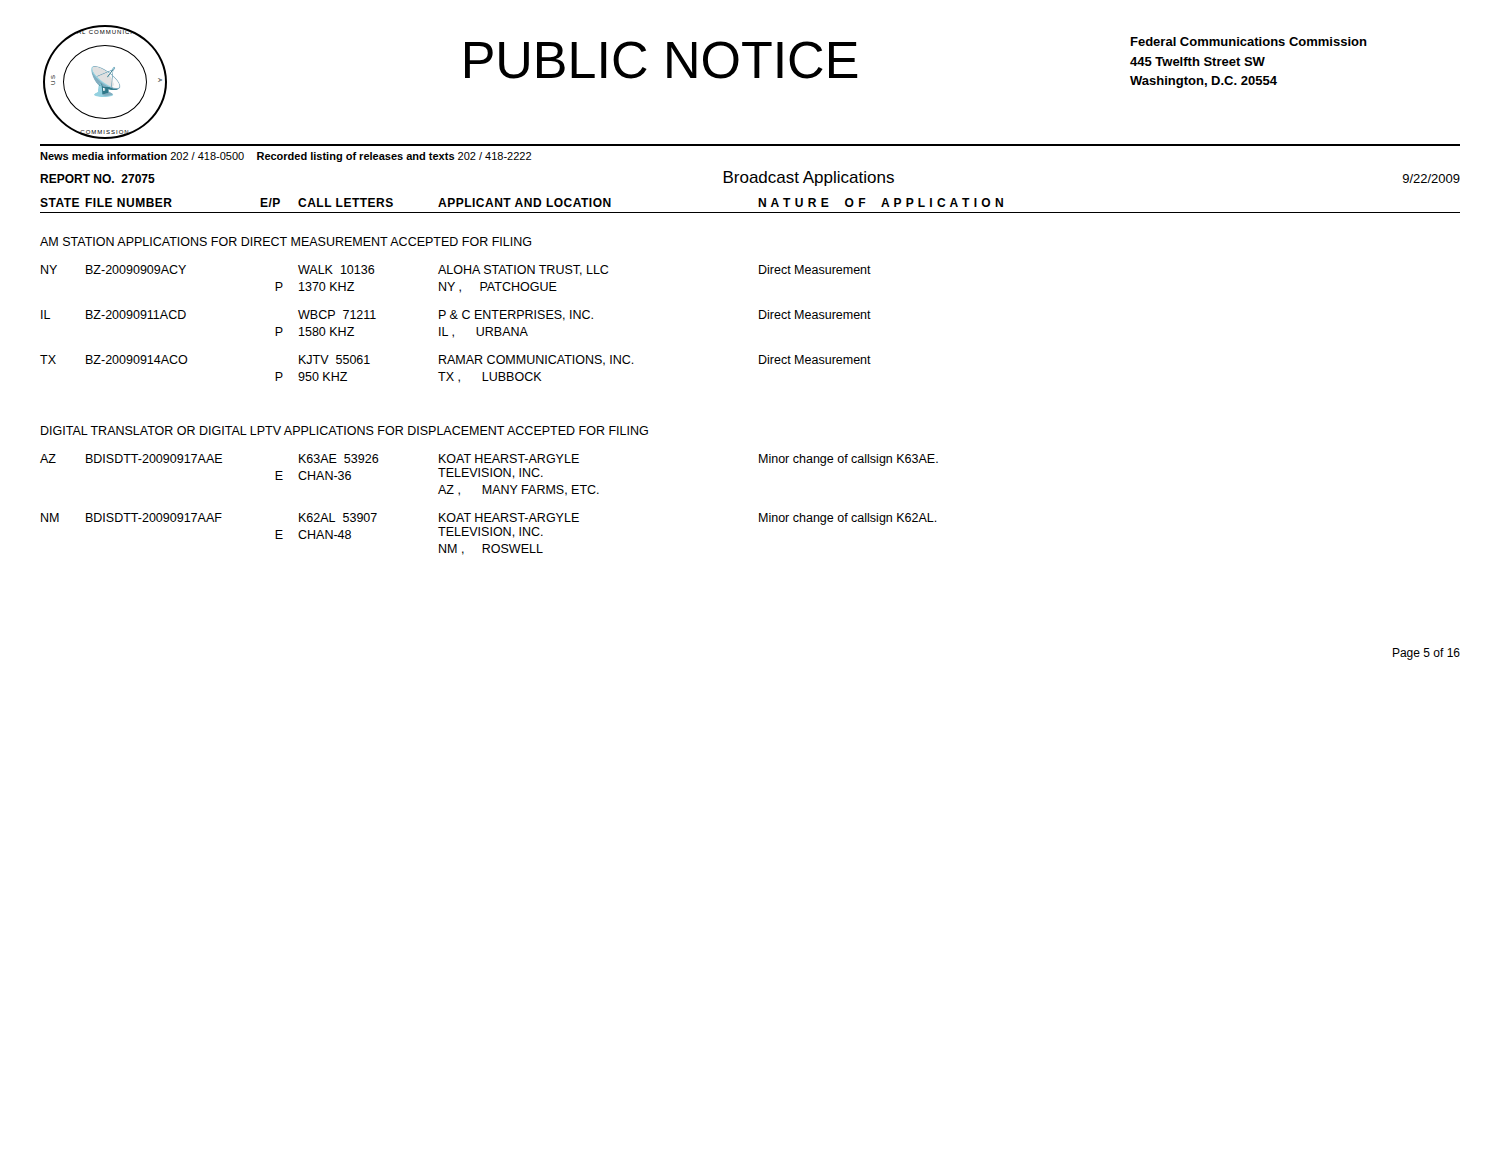FEDERAL COMMUNICATIONS
COMMISSION
U S
A
📡
PUBLIC NOTICE
Federal Communications Commission
445 Twelfth Street SW
Washington, D.C. 20554
News media information 202 / 418-0500 Recorded listing of releases and texts 202 / 418-2222
REPORT NO. 27075
Broadcast Applications
9/22/2009
STATE
FILE NUMBER
E/P
CALL LETTERS
APPLICANT AND LOCATION
N A T U R E O F A P P L I C A T I O N
AM STATION APPLICATIONS FOR DIRECT MEASUREMENT ACCEPTED FOR FILING
NY
BZ-20090909ACY
P
WALK 10136
1370 KHZ
ALOHA STATION TRUST, LLC
NY , PATCHOGUE
Direct Measurement
IL
BZ-20090911ACD
P
WBCP 71211
1580 KHZ
P & C ENTERPRISES, INC.
IL , URBANA
Direct Measurement
TX
BZ-20090914ACO
P
KJTV 55061
950 KHZ
RAMAR COMMUNICATIONS, INC.
TX , LUBBOCK
Direct Measurement
DIGITAL TRANSLATOR OR DIGITAL LPTV APPLICATIONS FOR DISPLACEMENT ACCEPTED FOR FILING
AZ
BDISDTT-20090917AAE
E
K63AE 53926
CHAN-36
KOAT HEARST-ARGYLE
TELEVISION, INC.
AZ , MANY FARMS, ETC.
Minor change of callsign K63AE.
NM
BDISDTT-20090917AAF
E
K62AL 53907
CHAN-48
KOAT HEARST-ARGYLE
TELEVISION, INC.
NM , ROSWELL
Minor change of callsign K62AL.
Page 5 of 16